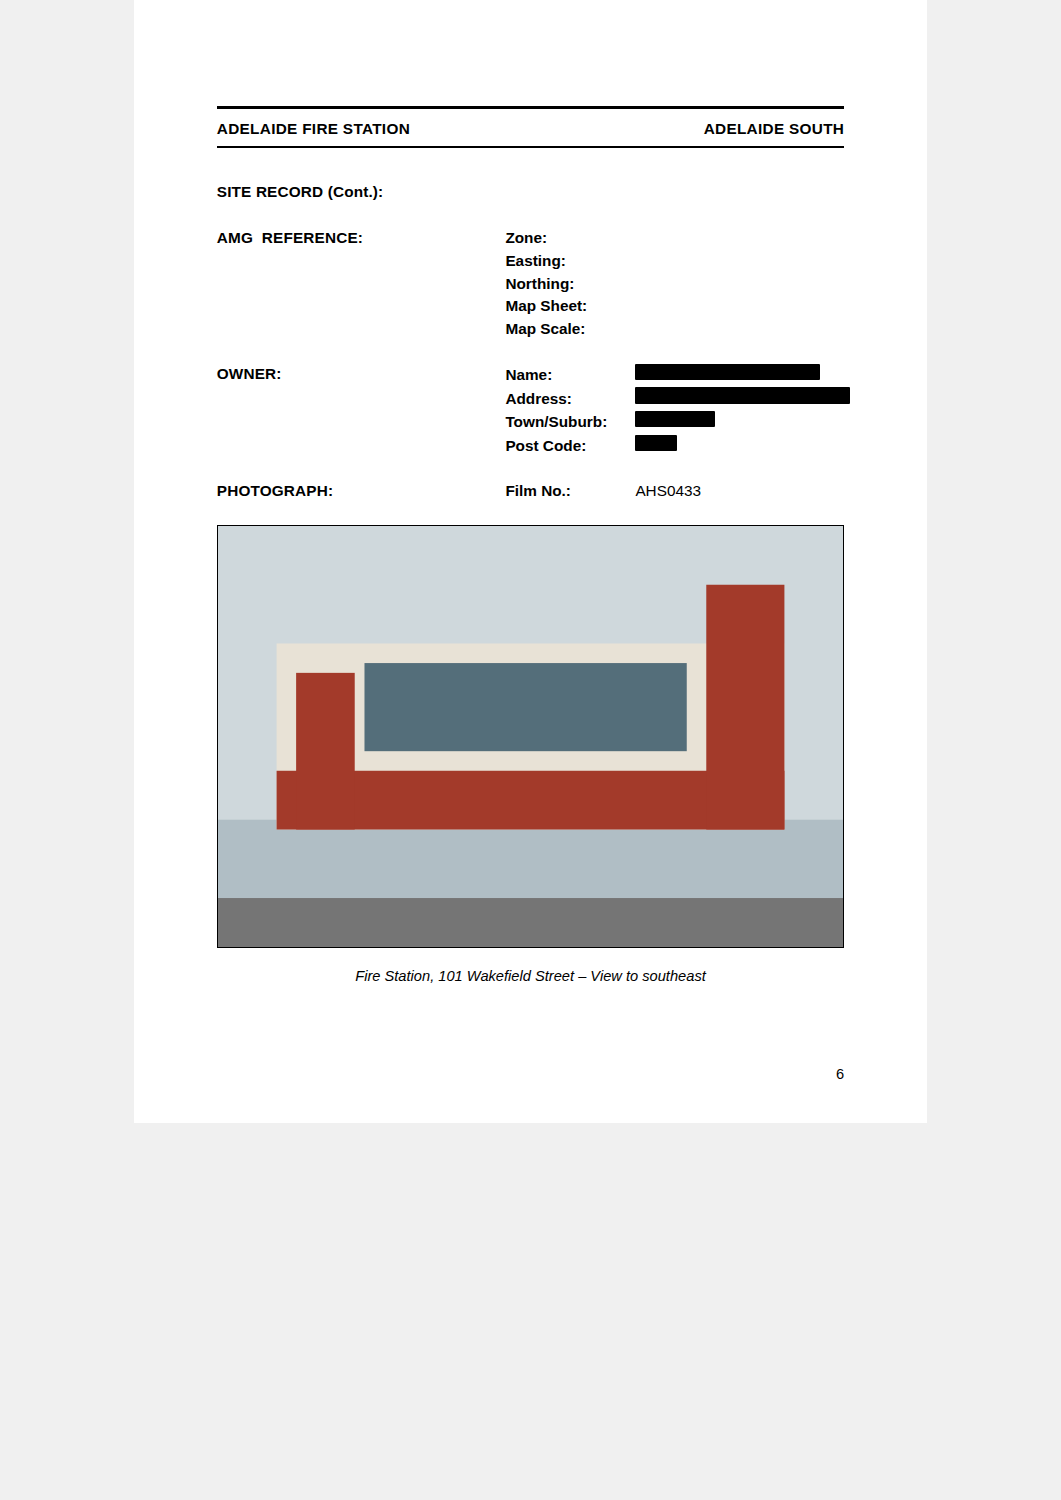ADELAIDE FIRE STATION
ADELAIDE SOUTH
SITE RECORD (Cont.):
AMG REFERENCE:
Zone:
Easting:
Northing:
Map Sheet:
Map Scale:
OWNER:
Name:
Address:
Town/Suburb:
Post Code:
PHOTOGRAPH:
Film No.: AHS0433
Fire Station, 101 Wakefield Street – View to southeast
6